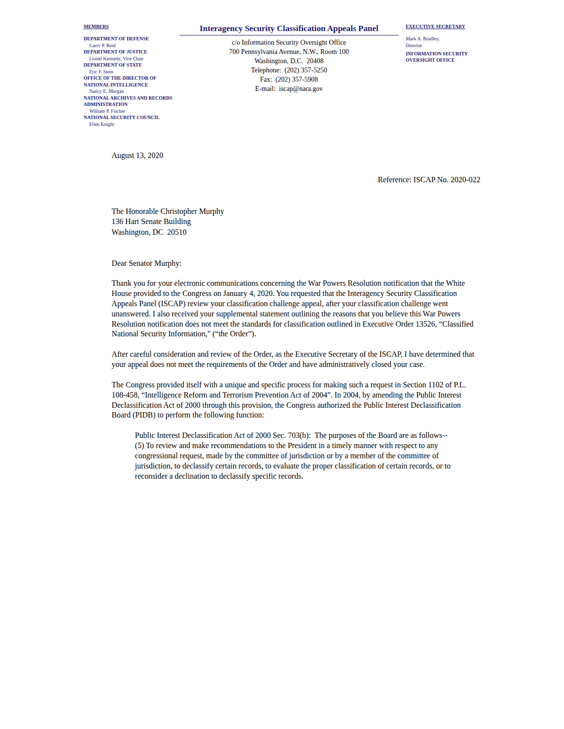MEMBERS DEPARTMENT OF DEFENSE Garry P. Reid DEPARTMENT OF JUSTICE Lionel Kennedy, Vice Chair DEPARTMENT OF STATE Eric F. Stein OFFICE OF THE DIRECTOR OF NATIONAL INTELLIGENCE Nancy E. Morgan NATIONAL ARCHIVES AND RECORDS ADMINISTRATION William P. Fischer NATIONAL SECURITY COUNCIL Ellen Knight
Interagency Security Classification Appeals Panel
c/o Information Security Oversight Office
700 Pennsylvania Avenue, N.W., Room 100
Washington, D.C. 20408
Telephone: (202) 357-5250
Fax: (202) 357-5908
E-mail: iscap@nara.gov
EXECUTIVE SECRETARY Mark A. Bradley, Director INFORMATION SECURITY OVERSIGHT OFFICE
August 13, 2020
Reference: ISCAP No. 2020-022
The Honorable Christopher Murphy
136 Hart Senate Building
Washington, DC 20510
Dear Senator Murphy:
Thank you for your electronic communications concerning the War Powers Resolution notification that the White House provided to the Congress on January 4, 2020. You requested that the Interagency Security Classification Appeals Panel (ISCAP) review your classification challenge appeal, after your classification challenge went unanswered. I also received your supplemental statement outlining the reasons that you believe this War Powers Resolution notification does not meet the standards for classification outlined in Executive Order 13526, “Classified National Security Information," (“the Order”).
After careful consideration and review of the Order, as the Executive Secretary of the ISCAP, I have determined that your appeal does not meet the requirements of the Order and have administratively closed your case.
The Congress provided itself with a unique and specific process for making such a request in Section 1102 of P.L. 108-458, “Intelligence Reform and Terrorism Prevention Act of 2004”. In 2004, by amending the Public Interest Declassification Act of 2000 through this provision, the Congress authorized the Public Interest Declassification Board (PIDB) to perform the following function:
Public Interest Declassification Act of 2000 Sec. 703(b): The purposes of the Board are as follows-- (5) To review and make recommendations to the President in a timely manner with respect to any congressional request, made by the committee of jurisdiction or by a member of the committee of jurisdiction, to declassify certain records, to evaluate the proper classification of certain records, or to reconsider a declination to declassify specific records.